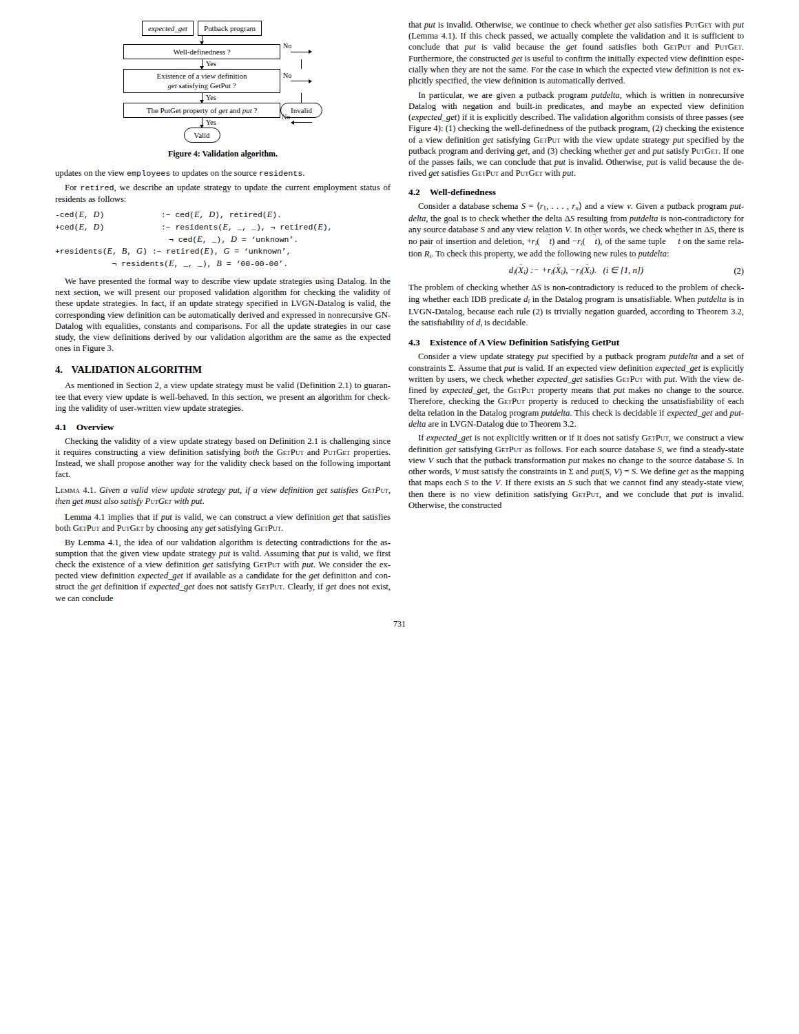expected_get
Putback program
Well-definedness ?
No
Yes
Existence of a view definition
get satisfying GetPut ?
No
Yes
The PutGet property of get and put ?
Invalid
Yes
No
Valid
Figure 4: Validation algorithm.
updates on the view employees to updates on the source residents.
For retired, we describe an update strategy to update the current employment status of residents as follows:
-ced(E, D) :− ced(E, D), retired(E). +ced(E, D) :− residents(E, _, _), ¬ retired(E), ¬ ced(E, _), D = ‘unknown’. +residents(E, B, G) :− retired(E), G = ‘unknown’, ¬ residents(E, _, _), B = ‘00-00-00’.
We have presented the formal way to describe view update strategies using Datalog. In the next section, we will present our proposed validation algorithm for checking the validity of these update strategies. In fact, if an update strategy specified in LVGN-Datalog is valid, the corresponding view definition can be automatically derived and expressed in nonrecursive GN-Datalog with equalities, constants and comparisons. For all the update strategies in our case study, the view definitions derived by our validation algorithm are the same as the expected ones in Figure 3.
4. VALIDATION ALGORITHM
As mentioned in Section 2, a view update strategy must be valid (Definition 2.1) to guarantee that every view update is well-behaved. In this section, we present an algorithm for checking the validity of user-written view update strategies.
4.1 Overview
Checking the validity of a view update strategy based on Definition 2.1 is challenging since it requires constructing a view definition satisfying both the GetPut and PutGet properties. Instead, we shall propose another way for the validity check based on the following important fact.
Lemma 4.1. Given a valid view update strategy put, if a view definition get satisfies GetPut, then get must also satisfy PutGet with put.
Lemma 4.1 implies that if put is valid, we can construct a view definition get that satisfies both GetPut and PutGet by choosing any get satisfying GetPut.
By Lemma 4.1, the idea of our validation algorithm is detecting contradictions for the assumption that the given view update strategy put is valid. Assuming that put is valid, we first check the existence of a view definition get satisfying GetPut with put. We consider the expected view definition expected_get if available as a candidate for the get definition and construct the get definition if expected_get does not satisfy GetPut. Clearly, if get does not exist, we can conclude
that put is invalid. Otherwise, we continue to check whether get also satisfies PutGet with put (Lemma 4.1). If this check passed, we actually complete the validation and it is sufficient to conclude that put is valid because the get found satisfies both GetPut and PutGet. Furthermore, the constructed get is useful to confirm the initially expected view definition especially when they are not the same. For the case in which the expected view definition is not explicitly specified, the view definition is automatically derived.
In particular, we are given a putback program putdelta, which is written in nonrecursive Datalog with negation and built-in predicates, and maybe an expected view definition (expected_get) if it is explicitly described. The validation algorithm consists of three passes (see Figure 4): (1) checking the well-definedness of the putback program, (2) checking the existence of a view definition get satisfying GetPut with the view update strategy put specified by the putback program and deriving get, and (3) checking whether get and put satisfy PutGet. If one of the passes fails, we can conclude that put is invalid. Otherwise, put is valid because the derived get satisfies GetPut and PutGet with put.
4.2 Well-definedness
Consider a database schema S = ⟨r1, . . . , rn⟩ and a view v. Given a putback program putdelta, the goal is to check whether the delta ΔS resulting from putdelta is non-contradictory for any source database S and any view relation V. In other words, we check whether in ΔS, there is no pair of insertion and deletion, +ri(t) and −ri(t), of the same tuple t on the same relation Ri. To check this property, we add the following new rules to putdelta:
di(Xi) :− +ri(Xi), −ri(Xi). (i ∈ [1, n])
(2)
The problem of checking whether ΔS is non-contradictory is reduced to the problem of checking whether each IDB predicate di in the Datalog program is unsatisfiable. When putdelta is in LVGN-Datalog, because each rule (2) is trivially negation guarded, according to Theorem 3.2, the satisfiability of di is decidable.
4.3 Existence of A View Definition Satisfying GetPut
Consider a view update strategy put specified by a putback program putdelta and a set of constraints Σ. Assume that put is valid. If an expected view definition expected_get is explicitly written by users, we check whether expected_get satisfies GetPut with put. With the view defined by expected_get, the GetPut property means that put makes no change to the source. Therefore, checking the GetPut property is reduced to checking the unsatisfiability of each delta relation in the Datalog program putdelta. This check is decidable if expected_get and putdelta are in LVGN-Datalog due to Theorem 3.2.
If expected_get is not explicitly written or if it does not satisfy GetPut, we construct a view definition get satisfying GetPut as follows. For each source database S, we find a steady-state view V such that the putback transformation put makes no change to the source database S. In other words, V must satisfy the constraints in Σ and put(S, V) = S. We define get as the mapping that maps each S to the V. If there exists an S such that we cannot find any steady-state view, then there is no view definition satisfying GetPut, and we conclude that put is invalid. Otherwise, the constructed
731